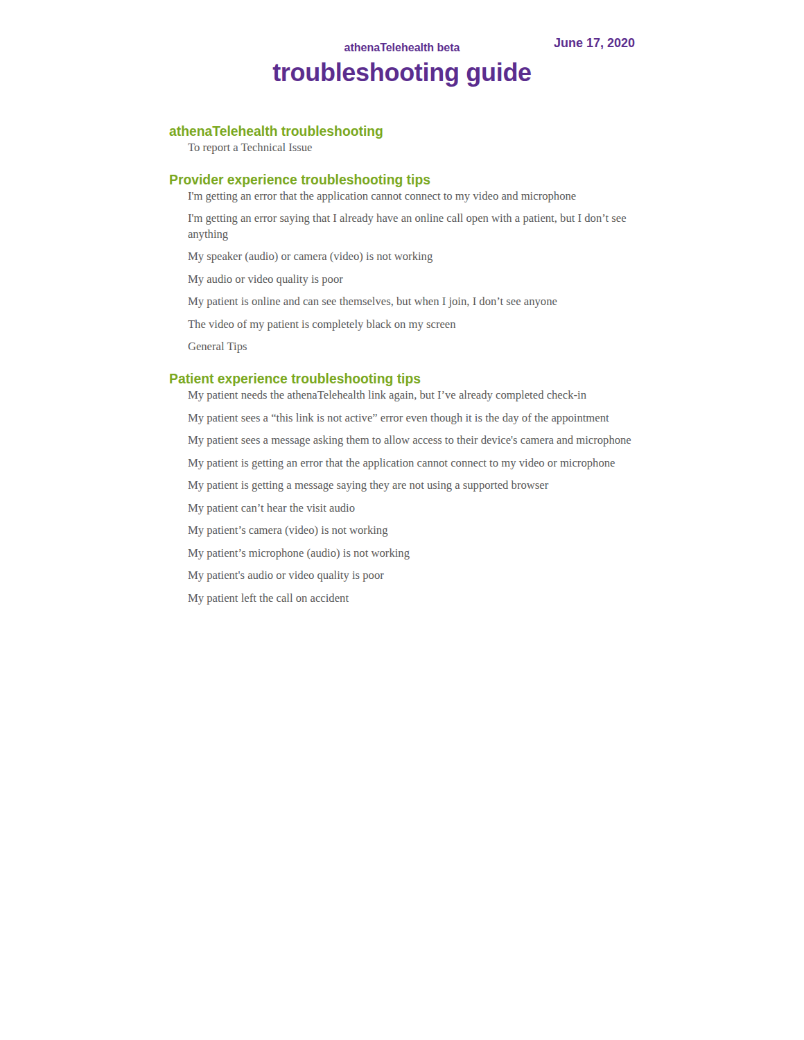June 17, 2020
athenaTelehealth beta
troubleshooting guide
athenaTelehealth troubleshooting
To report a Technical Issue
Provider experience troubleshooting tips
I'm getting an error that the application cannot connect to my video and microphone
I'm getting an error saying that I already have an online call open with a patient, but I don’t see anything
My speaker (audio) or camera (video) is not working
My audio or video quality is poor
My patient is online and can see themselves, but when I join, I don’t see anyone
The video of my patient is completely black on my screen
General Tips
Patient experience troubleshooting tips
My patient needs the athenaTelehealth link again, but I’ve already completed check-in
My patient sees a “this link is not active” error even though it is the day of the appointment
My patient sees a message asking them to allow access to their device's camera and microphone
My patient is getting an error that the application cannot connect to my video or microphone
My patient is getting a message saying they are not using a supported browser
My patient can’t hear the visit audio
My patient’s camera (video) is not working
My patient’s microphone (audio) is not working
My patient's audio or video quality is poor
My patient left the call on accident